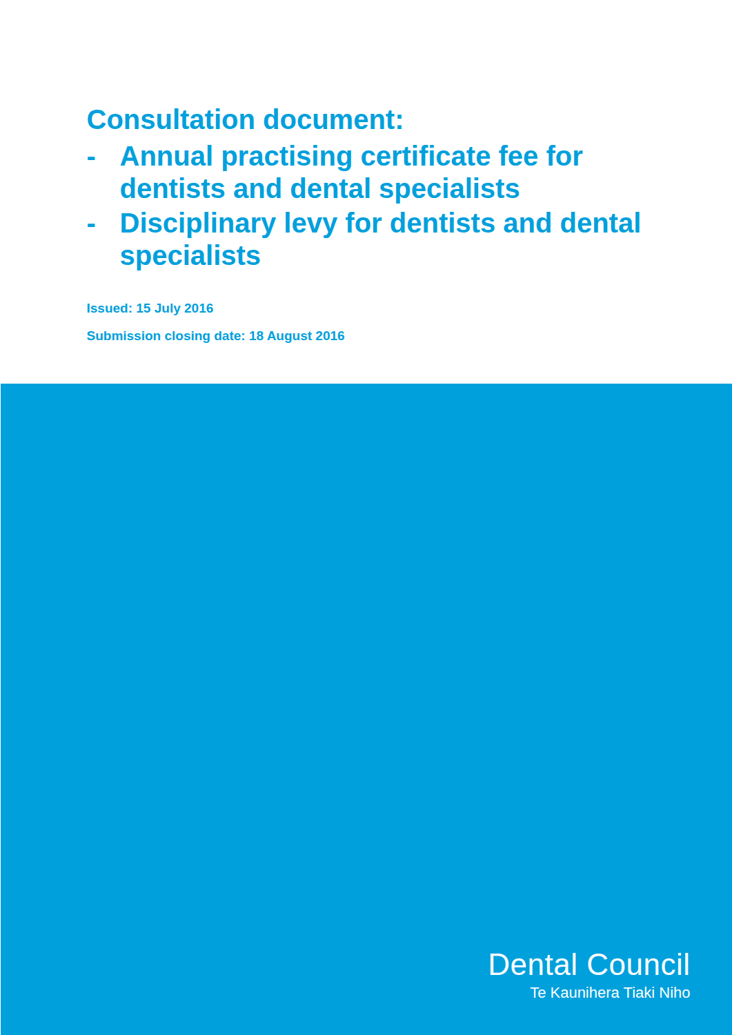Consultation document:
Annual practising certificate fee for dentists and dental specialists
Disciplinary levy for dentists and dental specialists
Issued: 15 July 2016
Submission closing date: 18 August 2016
Dental Council
Te Kaunihera Tiaki Niho